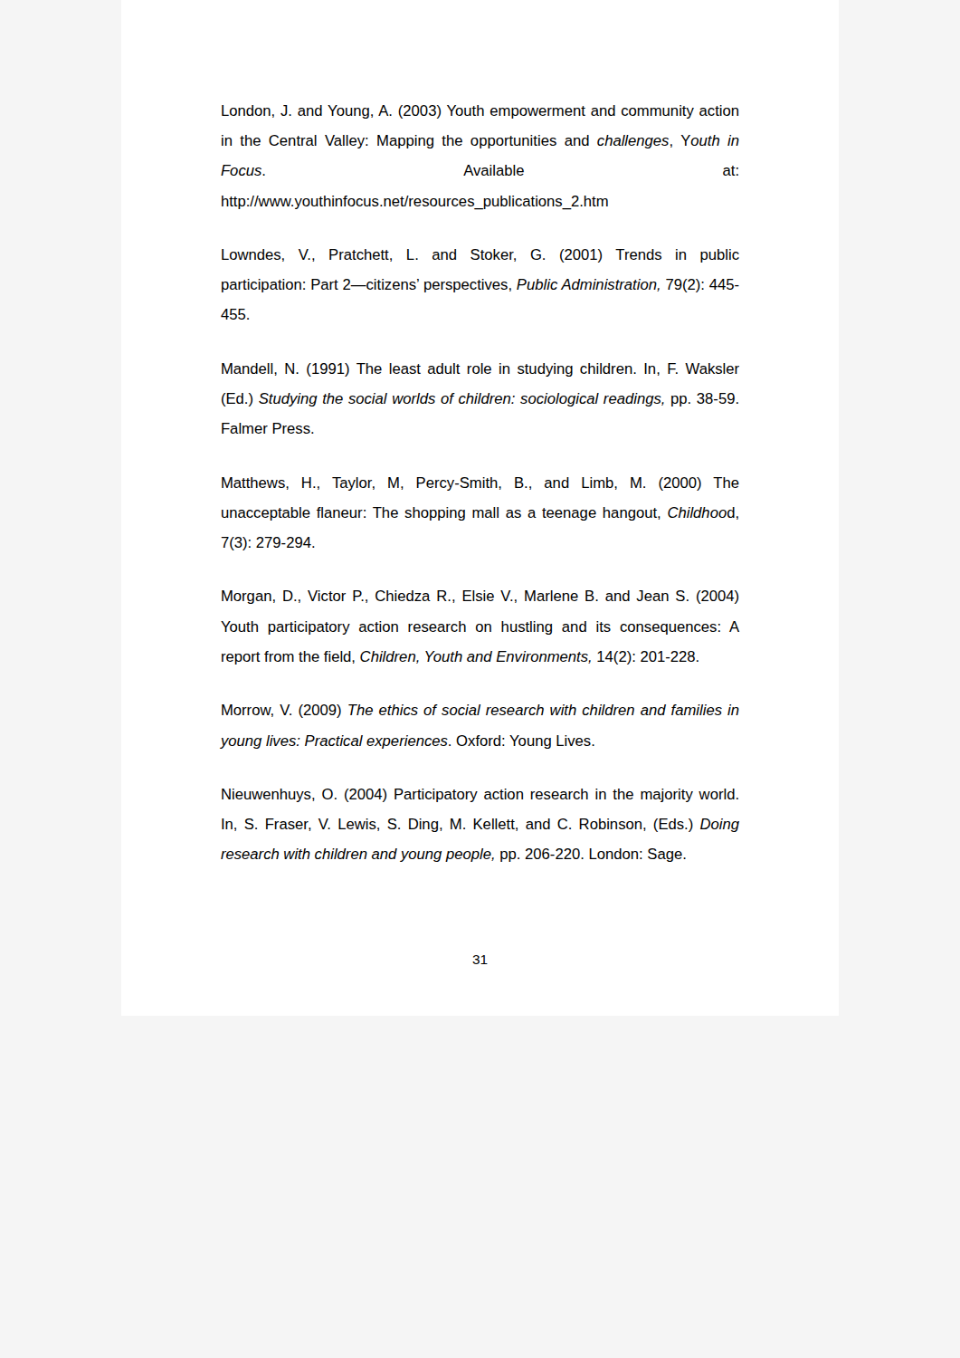London, J. and Young, A. (2003) Youth empowerment and community action in the Central Valley: Mapping the opportunities and challenges, Youth in Focus. Available at: http://www.youthinfocus.net/resources_publications_2.htm
Lowndes, V., Pratchett, L. and Stoker, G. (2001) Trends in public participation: Part 2—citizens’ perspectives, Public Administration, 79(2): 445-455.
Mandell, N. (1991) The least adult role in studying children. In, F. Waksler (Ed.) Studying the social worlds of children: sociological readings, pp. 38-59. Falmer Press.
Matthews, H., Taylor, M, Percy-Smith, B., and Limb, M. (2000) The unacceptable flaneur: The shopping mall as a teenage hangout, Childhood, 7(3): 279-294.
Morgan, D., Victor P., Chiedza R., Elsie V., Marlene B. and Jean S. (2004) Youth participatory action research on hustling and its consequences: A report from the field, Children, Youth and Environments, 14(2): 201-228.
Morrow, V. (2009) The ethics of social research with children and families in young lives: Practical experiences. Oxford: Young Lives.
Nieuwenhuys, O. (2004) Participatory action research in the majority world. In, S. Fraser, V. Lewis, S. Ding, M. Kellett, and C. Robinson, (Eds.) Doing research with children and young people, pp. 206-220. London: Sage.
31